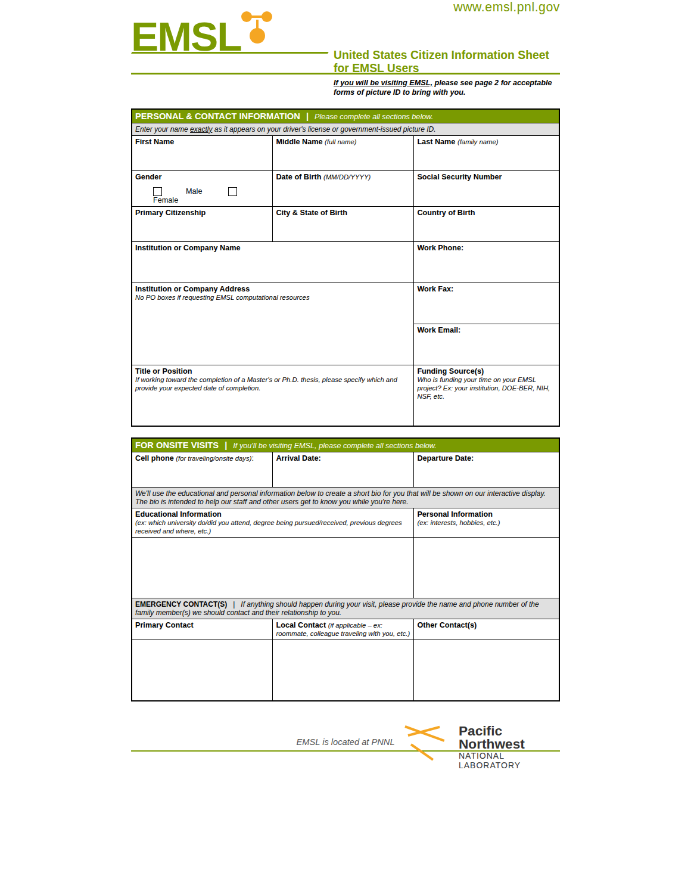www.emsl.pnl.gov
EMSL
United States Citizen Information Sheet for EMSL Users
If you will be visiting EMSL, please see page 2 for acceptable forms of picture ID to bring with you.
| PERSONAL & CONTACT INFORMATION / Please complete all sections below. |
| Enter your name exactly as it appears on your driver's license or government-issued picture ID. |
| First Name | Middle Name (full name) | Last Name (family name) |
| Gender Male Female | Date of Birth (MM/DD/YYYY) | Social Security Number |
| Primary Citizenship | City & State of Birth | Country of Birth |
| Institution or Company Name | Work Phone: |
| Institution or Company Address No PO boxes if requesting EMSL computational resources | Work Fax: |
| Work Email: |
| Title or Position If working toward the completion of a Master's or Ph.D. thesis, please specify which and provide your expected date of completion. | Funding Source(s) Who is funding your time on your EMSL project? Ex: your institution, DOE-BER, NIH, NSF, etc. |
| FOR ONSITE VISITS / If you'll be visiting EMSL, please complete all sections below. |
| Cell phone (for traveling/onsite days) : | Arrival Date: | Departure Date: |
| We'll use the educational and personal information below to create a short bio for you that will be shown on our interactive display. The bio is intended to help our staff and other users get to know you while you're here. |
| Educational Information (ex: which university do/did you attend, degree being pursued/received, previous degrees received and where, etc.) | Personal Information (ex: interests, hobbies, etc.) |
| EMERGENCY CONTACT(S) / If anything should happen during your visit, please provide the name and phone number of the family member(s) we should contact and their relationship to you. |
| Primary Contact | Local Contact (if applicable – ex: roommate, colleague traveling with you, etc.) | Other Contact(s) |
EMSL is located at PNNL
Pacific Northwest
NATIONAL LABORATORY